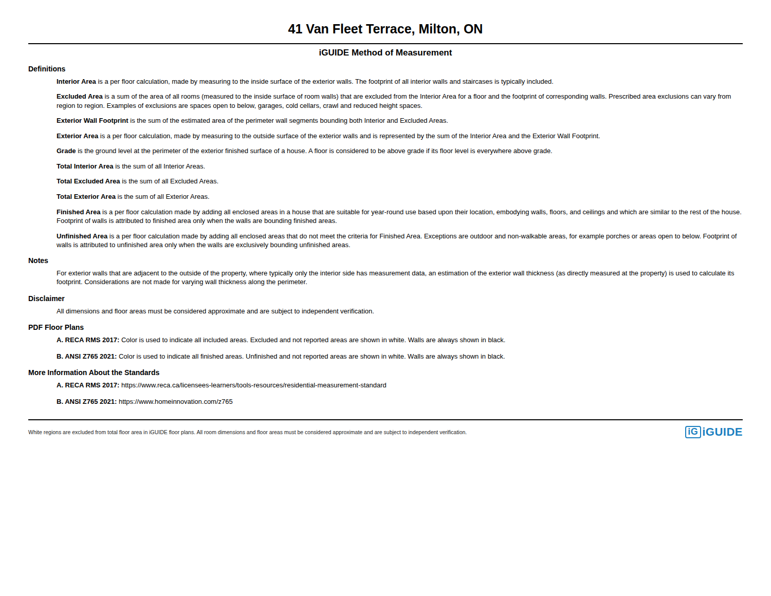41 Van Fleet Terrace, Milton, ON
iGUIDE Method of Measurement
Definitions
Interior Area is a per floor calculation, made by measuring to the inside surface of the exterior walls. The footprint of all interior walls and staircases is typically included.
Excluded Area is a sum of the area of all rooms (measured to the inside surface of room walls) that are excluded from the Interior Area for a floor and the footprint of corresponding walls. Prescribed area exclusions can vary from region to region. Examples of exclusions are spaces open to below, garages, cold cellars, crawl and reduced height spaces.
Exterior Wall Footprint is the sum of the estimated area of the perimeter wall segments bounding both Interior and Excluded Areas.
Exterior Area is a per floor calculation, made by measuring to the outside surface of the exterior walls and is represented by the sum of the Interior Area and the Exterior Wall Footprint.
Grade is the ground level at the perimeter of the exterior finished surface of a house. A floor is considered to be above grade if its floor level is everywhere above grade.
Total Interior Area is the sum of all Interior Areas.
Total Excluded Area is the sum of all Excluded Areas.
Total Exterior Area is the sum of all Exterior Areas.
Finished Area is a per floor calculation made by adding all enclosed areas in a house that are suitable for year-round use based upon their location, embodying walls, floors, and ceilings and which are similar to the rest of the house. Footprint of walls is attributed to finished area only when the walls are bounding finished areas.
Unfinished Area is a per floor calculation made by adding all enclosed areas that do not meet the criteria for Finished Area. Exceptions are outdoor and non-walkable areas, for example porches or areas open to below. Footprint of walls is attributed to unfinished area only when the walls are exclusively bounding unfinished areas.
Notes
For exterior walls that are adjacent to the outside of the property, where typically only the interior side has measurement data, an estimation of the exterior wall thickness (as directly measured at the property) is used to calculate its footprint. Considerations are not made for varying wall thickness along the perimeter.
Disclaimer
All dimensions and floor areas must be considered approximate and are subject to independent verification.
PDF Floor Plans
A. RECA RMS 2017: Color is used to indicate all included areas. Excluded and not reported areas are shown in white. Walls are always shown in black.
B. ANSI Z765 2021: Color is used to indicate all finished areas. Unfinished and not reported areas are shown in white. Walls are always shown in black.
More Information About the Standards
A. RECA RMS 2017: https://www.reca.ca/licensees-learners/tools-resources/residential-measurement-standard
B. ANSI Z765 2021: https://www.homeinnovation.com/z765
White regions are excluded from total floor area in iGUIDE floor plans. All room dimensions and floor areas must be considered approximate and are subject to independent verification.
iGiGUIDE